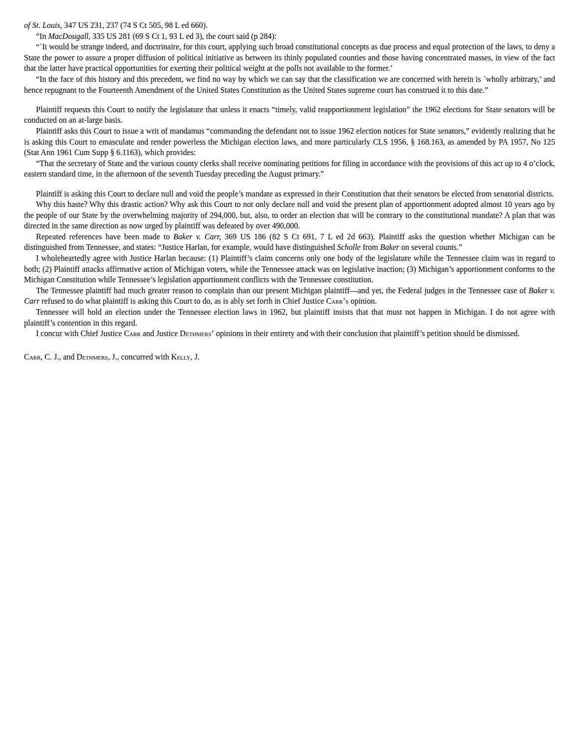of St. Louis, 347 US 231, 237 (74 S Ct 505, 98 L ed 660).
“In MacDougall, 335 US 281 (69 S Ct 1, 93 L ed 3), the court said (p 284):
“`It would be strange indeed, and doctrinaire, for this court, applying such broad constitutional concepts as due process and equal protection of the laws, to deny a State the power to assure a proper diffusion of political initiative as between its thinly populated counties and those having concentrated masses, in view of the fact that the latter have practical opportunities for exerting their political weight at the polls not available to the former.’
“In the face of this history and this precedent, we find no way by which we can say that the classification we are concerned with herein is `wholly arbitrary,’ and hence repugnant to the Fourteenth Amendment of the United States Constitution as the United States supreme court has construed it to this date.”
Plaintiff requests this Court to notify the legislature that unless it enacts “timely, valid reapportionment legislation” the 1962 elections for State senators will be conducted on an at-large basis.
Plaintiff asks this Court to issue a writ of mandamus “commanding the defendant not to issue 1962 election notices for State senators,” evidently realizing that he is asking this Court to emasculate and render powerless the Michigan election laws, and more particularly CLS 1956, § 168.163, as amended by PA 1957, No 125 (Stat Ann 1961 Cum Supp § 6.1163), which provides:
“That the secretary of State and the various county clerks shall receive nominating petitions for filing in accordance with the provisions of this act up to 4 o’clock, eastern standard time, in the afternoon of the seventh Tuesday preceding the August primary.”
Plaintiff is asking this Court to declare null and void the people’s mandate as expressed in their Constitution that their senators be elected from senatorial districts.
Why this haste? Why this drastic action? Why ask this Court to not only declare null and void the present plan of apportionment adopted almost 10 years ago by the people of our State by the overwhelming majority of 294,000, but, also, to order an election that will be contrary to the constitutional mandate? A plan that was directed in the same direction as now urged by plaintiff was defeated by over 490,000.
Repeated references have been made to Baker v. Carr, 369 US 186 (82 S Ct 691, 7 L ed 2d 663). Plaintiff asks the question whether Michigan can be distinguished from Tennessee, and states: “Justice Harlan, for example, would have distinguished Scholle from Baker on several counts.”
I wholeheartedly agree with Justice Harlan because: (1) Plaintiff’s claim concerns only one body of the legislature while the Tennessee claim was in regard to both; (2) Plaintiff attacks affirmative action of Michigan voters, while the Tennessee attack was on legislative inaction; (3) Michigan’s apportionment conforms to the Michigan Constitution while Tennessee’s legislation apportionment conflicts with the Tennessee constitution.
The Tennessee plaintiff had much greater reason to complain than our present Michigan plaintiff—and yet, the Federal judges in the Tennessee case of Baker v. Carr refused to do what plaintiff is asking this Court to do, as is ably set forth in Chief Justice Carr’s opinion.
Tennessee will hold an election under the Tennessee election laws in 1962, but plaintiff insists that that must not happen in Michigan. I do not agree with plaintiff’s contention in this regard.
I concur with Chief Justice Carr and Justice Dethmers’ opinions in their entirety and with their conclusion that plaintiff’s petition should be dismissed.
Carr, C. J., and Dethmers, J., concurred with Kelly, J.